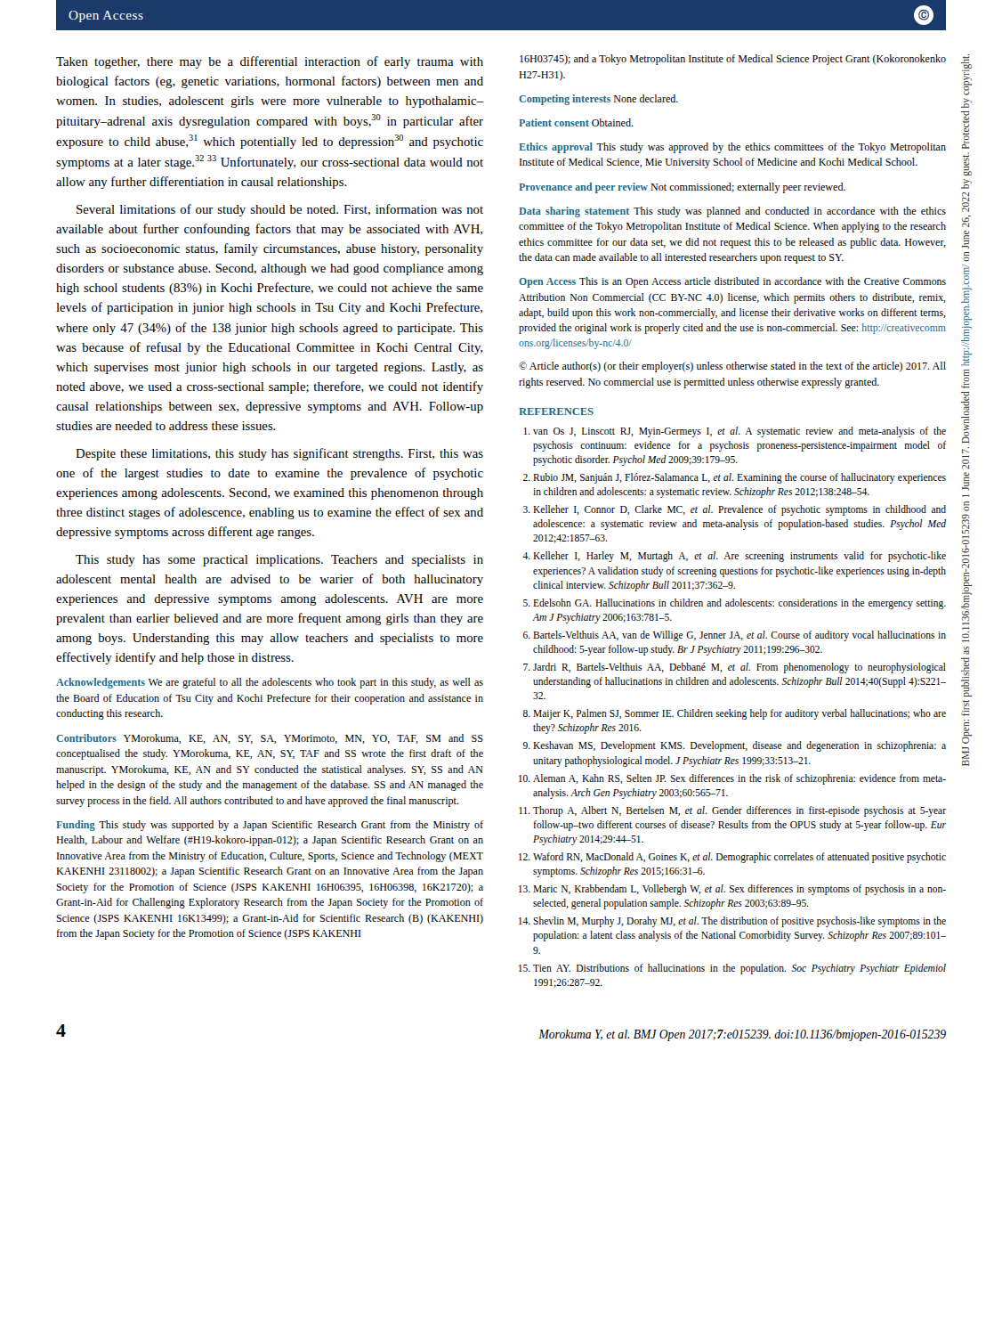Open Access Ⓒ
BMJ Open: first published as 10.1136/bmjopen-2016-015239 on 1 June 2017. Downloaded from http://bmjopen.bmj.com/ on June 26, 2022 by guest. Protected by copyright.
Taken together, there may be a differential interaction of early trauma with biological factors (eg, genetic variations, hormonal factors) between men and women. In studies, adolescent girls were more vulnerable to hypothalamic–pituitary–adrenal axis dysregulation compared with boys,30 in particular after exposure to child abuse,31 which potentially led to depression30 and psychotic symptoms at a later stage.32 33 Unfortunately, our cross-sectional data would not allow any further differentiation in causal relationships.
Several limitations of our study should be noted. First, information was not available about further confounding factors that may be associated with AVH, such as socioeconomic status, family circumstances, abuse history, personality disorders or substance abuse. Second, although we had good compliance among high school students (83%) in Kochi Prefecture, we could not achieve the same levels of participation in junior high schools in Tsu City and Kochi Prefecture, where only 47 (34%) of the 138 junior high schools agreed to participate. This was because of refusal by the Educational Committee in Kochi Central City, which supervises most junior high schools in our targeted regions. Lastly, as noted above, we used a cross-sectional sample; therefore, we could not identify causal relationships between sex, depressive symptoms and AVH. Follow-up studies are needed to address these issues.
Despite these limitations, this study has significant strengths. First, this was one of the largest studies to date to examine the prevalence of psychotic experiences among adolescents. Second, we examined this phenomenon through three distinct stages of adolescence, enabling us to examine the effect of sex and depressive symptoms across different age ranges.
This study has some practical implications. Teachers and specialists in adolescent mental health are advised to be warier of both hallucinatory experiences and depressive symptoms among adolescents. AVH are more prevalent than earlier believed and are more frequent among girls than they are among boys. Understanding this may allow teachers and specialists to more effectively identify and help those in distress.
Acknowledgements We are grateful to all the adolescents who took part in this study, as well as the Board of Education of Tsu City and Kochi Prefecture for their cooperation and assistance in conducting this research.
Contributors YMorokuma, KE, AN, SY, SA, YMorimoto, MN, YO, TAF, SM and SS conceptualised the study. YMorokuma, KE, AN, SY, TAF and SS wrote the first draft of the manuscript. YMorokuma, KE, AN and SY conducted the statistical analyses. SY, SS and AN helped in the design of the study and the management of the database. SS and AN managed the survey process in the field. All authors contributed to and have approved the final manuscript.
Funding This study was supported by a Japan Scientific Research Grant from the Ministry of Health, Labour and Welfare (#H19-kokoro-ippan-012); a Japan Scientific Research Grant on an Innovative Area from the Ministry of Education, Culture, Sports, Science and Technology (MEXT KAKENHI 23118002); a Japan Scientific Research Grant on an Innovative Area from the Japan Society for the Promotion of Science (JSPS KAKENHI 16H06395, 16H06398, 16K21720); a Grant-in-Aid for Challenging Exploratory Research from the Japan Society for the Promotion of Science (JSPS KAKENHI 16K13499); a Grant-in-Aid for Scientific Research (B) (KAKENHI) from the Japan Society for the Promotion of Science (JSPS KAKENHI
16H03745); and a Tokyo Metropolitan Institute of Medical Science Project Grant (Kokoronokenko H27-H31).
Competing interests None declared.
Patient consent Obtained.
Ethics approval This study was approved by the ethics committees of the Tokyo Metropolitan Institute of Medical Science, Mie University School of Medicine and Kochi Medical School.
Provenance and peer review Not commissioned; externally peer reviewed.
Data sharing statement This study was planned and conducted in accordance with the ethics committee of the Tokyo Metropolitan Institute of Medical Science. When applying to the research ethics committee for our data set, we did not request this to be released as public data. However, the data can made available to all interested researchers upon request to SY.
Open Access This is an Open Access article distributed in accordance with the Creative Commons Attribution Non Commercial (CC BY-NC 4.0) license, which permits others to distribute, remix, adapt, build upon this work non-commercially, and license their derivative works on different terms, provided the original work is properly cited and the use is non-commercial. See: http://creativecommons.org/licenses/by-nc/4.0/
© Article author(s) (or their employer(s) unless otherwise stated in the text of the article) 2017. All rights reserved. No commercial use is permitted unless otherwise expressly granted.
REFERENCES
van Os J, Linscott RJ, Myin-Germeys I, et al. A systematic review and meta-analysis of the psychosis continuum: evidence for a psychosis proneness-persistence-impairment model of psychotic disorder. Psychol Med 2009;39:179–95.
Rubio JM, Sanjuán J, Flórez-Salamanca L, et al. Examining the course of hallucinatory experiences in children and adolescents: a systematic review. Schizophr Res 2012;138:248–54.
Kelleher I, Connor D, Clarke MC, et al. Prevalence of psychotic symptoms in childhood and adolescence: a systematic review and meta-analysis of population-based studies. Psychol Med 2012;42:1857–63.
Kelleher I, Harley M, Murtagh A, et al. Are screening instruments valid for psychotic-like experiences? A validation study of screening questions for psychotic-like experiences using in-depth clinical interview. Schizophr Bull 2011;37:362–9.
Edelsohn GA. Hallucinations in children and adolescents: considerations in the emergency setting. Am J Psychiatry 2006;163:781–5.
Bartels-Velthuis AA, van de Willige G, Jenner JA, et al. Course of auditory vocal hallucinations in childhood: 5-year follow-up study. Br J Psychiatry 2011;199:296–302.
Jardri R, Bartels-Velthuis AA, Debbané M, et al. From phenomenology to neurophysiological understanding of hallucinations in children and adolescents. Schizophr Bull 2014;40(Suppl 4):S221–32.
Maijer K, Palmen SJ, Sommer IE. Children seeking help for auditory verbal hallucinations; who are they? Schizophr Res 2016.
Keshavan MS, Development KMS. Development, disease and degeneration in schizophrenia: a unitary pathophysiological model. J Psychiatr Res 1999;33:513–21.
Aleman A, Kahn RS, Selten JP. Sex differences in the risk of schizophrenia: evidence from meta-analysis. Arch Gen Psychiatry 2003;60:565–71.
Thorup A, Albert N, Bertelsen M, et al. Gender differences in first-episode psychosis at 5-year follow-up–two different courses of disease? Results from the OPUS study at 5-year follow-up. Eur Psychiatry 2014;29:44–51.
Waford RN, MacDonald A, Goines K, et al. Demographic correlates of attenuated positive psychotic symptoms. Schizophr Res 2015;166:31–6.
Maric N, Krabbendam L, Vollebergh W, et al. Sex differences in symptoms of psychosis in a non-selected, general population sample. Schizophr Res 2003;63:89–95.
Shevlin M, Murphy J, Dorahy MJ, et al. The distribution of positive psychosis-like symptoms in the population: a latent class analysis of the National Comorbidity Survey. Schizophr Res 2007;89:101–9.
Tien AY. Distributions of hallucinations in the population. Soc Psychiatry Psychiatr Epidemiol 1991;26:287–92.
4 Morokuma Y, et al. BMJ Open 2017;7:e015239. doi:10.1136/bmjopen-2016-015239